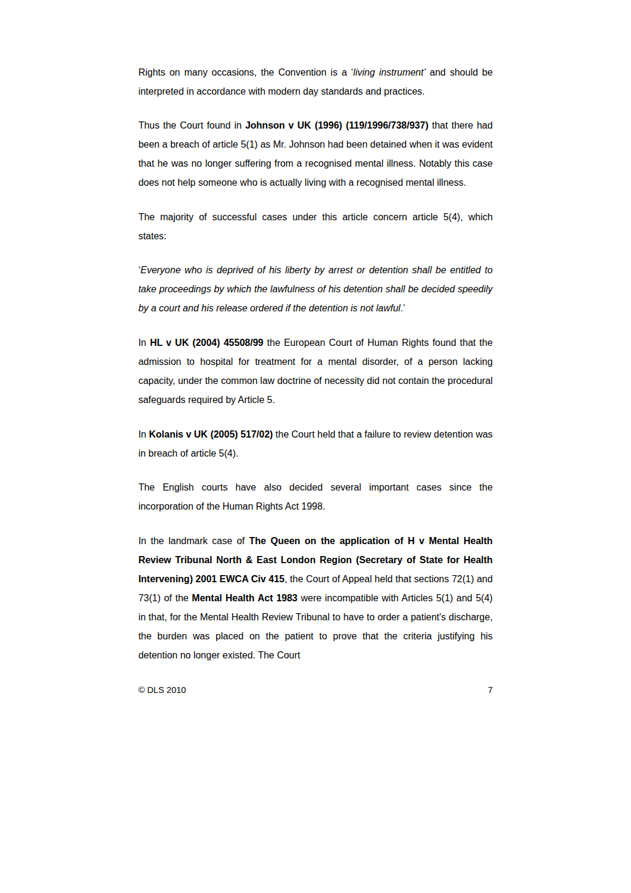Rights on many occasions, the Convention is a ‘living instrument’ and should be interpreted in accordance with modern day standards and practices.
Thus the Court found in Johnson v UK (1996) (119/1996/738/937) that there had been a breach of article 5(1) as Mr. Johnson had been detained when it was evident that he was no longer suffering from a recognised mental illness. Notably this case does not help someone who is actually living with a recognised mental illness.
The majority of successful cases under this article concern article 5(4), which states:
‘Everyone who is deprived of his liberty by arrest or detention shall be entitled to take proceedings by which the lawfulness of his detention shall be decided speedily by a court and his release ordered if the detention is not lawful.’
In HL v UK (2004) 45508/99 the European Court of Human Rights found that the admission to hospital for treatment for a mental disorder, of a person lacking capacity, under the common law doctrine of necessity did not contain the procedural safeguards required by Article 5.
In Kolanis v UK (2005) 517/02) the Court held that a failure to review detention was in breach of article 5(4).
The English courts have also decided several important cases since the incorporation of the Human Rights Act 1998.
In the landmark case of The Queen on the application of H v Mental Health Review Tribunal North & East London Region (Secretary of State for Health Intervening) 2001 EWCA Civ 415, the Court of Appeal held that sections 72(1) and 73(1) of the Mental Health Act 1983 were incompatible with Articles 5(1) and 5(4) in that, for the Mental Health Review Tribunal to have to order a patient's discharge, the burden was placed on the patient to prove that the criteria justifying his detention no longer existed. The Court
© DLS 2010 7